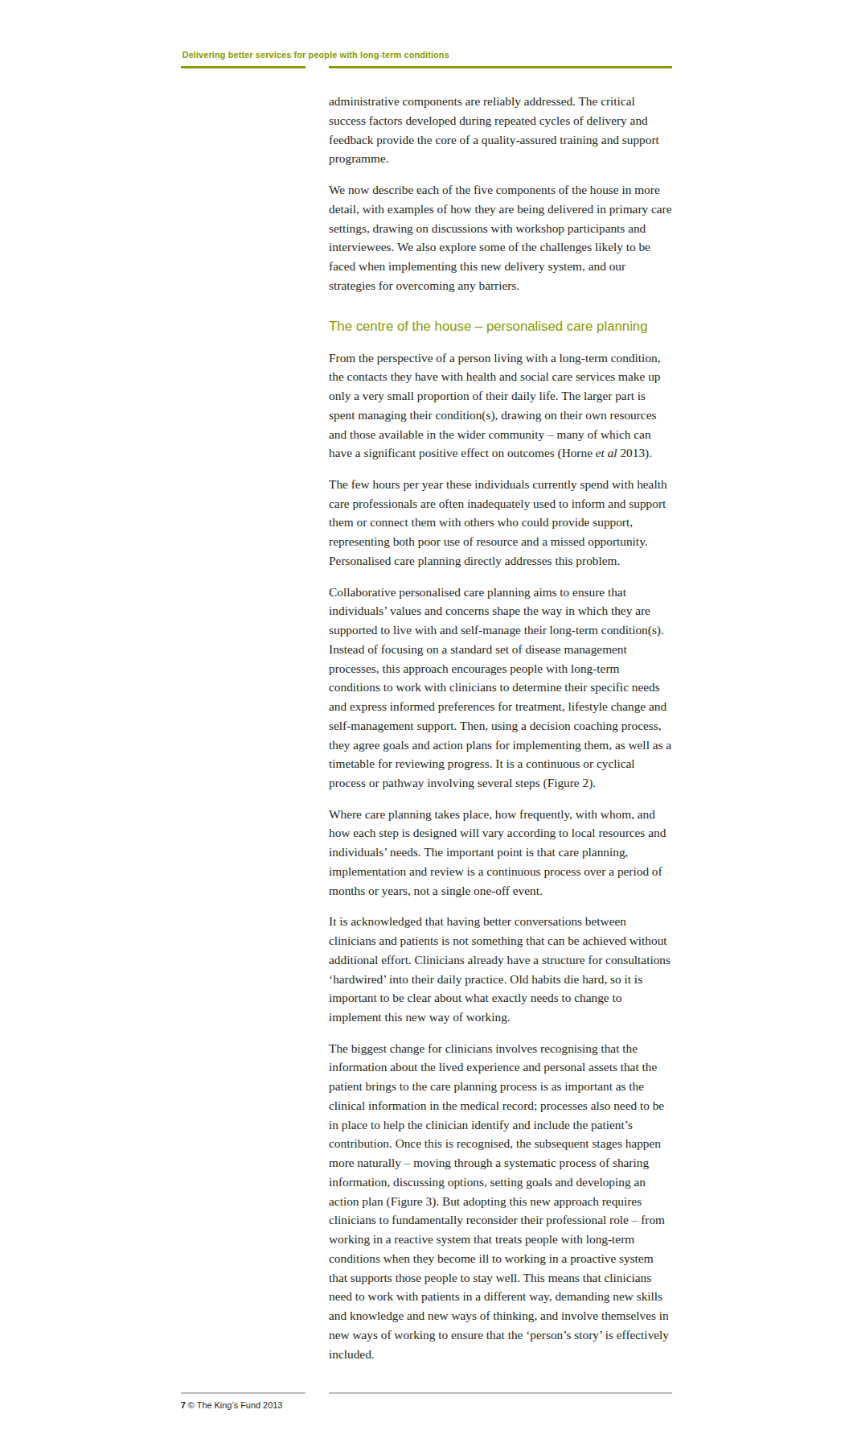Delivering better services for people with long-term conditions
administrative components are reliably addressed. The critical success factors developed during repeated cycles of delivery and feedback provide the core of a quality-assured training and support programme.
We now describe each of the five components of the house in more detail, with examples of how they are being delivered in primary care settings, drawing on discussions with workshop participants and interviewees. We also explore some of the challenges likely to be faced when implementing this new delivery system, and our strategies for overcoming any barriers.
The centre of the house – personalised care planning
From the perspective of a person living with a long-term condition, the contacts they have with health and social care services make up only a very small proportion of their daily life. The larger part is spent managing their condition(s), drawing on their own resources and those available in the wider community – many of which can have a significant positive effect on outcomes (Horne et al 2013).
The few hours per year these individuals currently spend with health care professionals are often inadequately used to inform and support them or connect them with others who could provide support, representing both poor use of resource and a missed opportunity. Personalised care planning directly addresses this problem.
Collaborative personalised care planning aims to ensure that individuals’ values and concerns shape the way in which they are supported to live with and self-manage their long-term condition(s). Instead of focusing on a standard set of disease management processes, this approach encourages people with long-term conditions to work with clinicians to determine their specific needs and express informed preferences for treatment, lifestyle change and self-management support. Then, using a decision coaching process, they agree goals and action plans for implementing them, as well as a timetable for reviewing progress. It is a continuous or cyclical process or pathway involving several steps (Figure 2).
Where care planning takes place, how frequently, with whom, and how each step is designed will vary according to local resources and individuals’ needs. The important point is that care planning, implementation and review is a continuous process over a period of months or years, not a single one-off event.
It is acknowledged that having better conversations between clinicians and patients is not something that can be achieved without additional effort. Clinicians already have a structure for consultations ‘hardwired’ into their daily practice. Old habits die hard, so it is important to be clear about what exactly needs to change to implement this new way of working.
The biggest change for clinicians involves recognising that the information about the lived experience and personal assets that the patient brings to the care planning process is as important as the clinical information in the medical record; processes also need to be in place to help the clinician identify and include the patient’s contribution. Once this is recognised, the subsequent stages happen more naturally – moving through a systematic process of sharing information, discussing options, setting goals and developing an action plan (Figure 3). But adopting this new approach requires clinicians to fundamentally reconsider their professional role – from working in a reactive system that treats people with long-term conditions when they become ill to working in a proactive system that supports those people to stay well. This means that clinicians need to work with patients in a different way, demanding new skills and knowledge and new ways of thinking, and involve themselves in new ways of working to ensure that the ‘person’s story’ is effectively included.
7 © The King’s Fund 2013